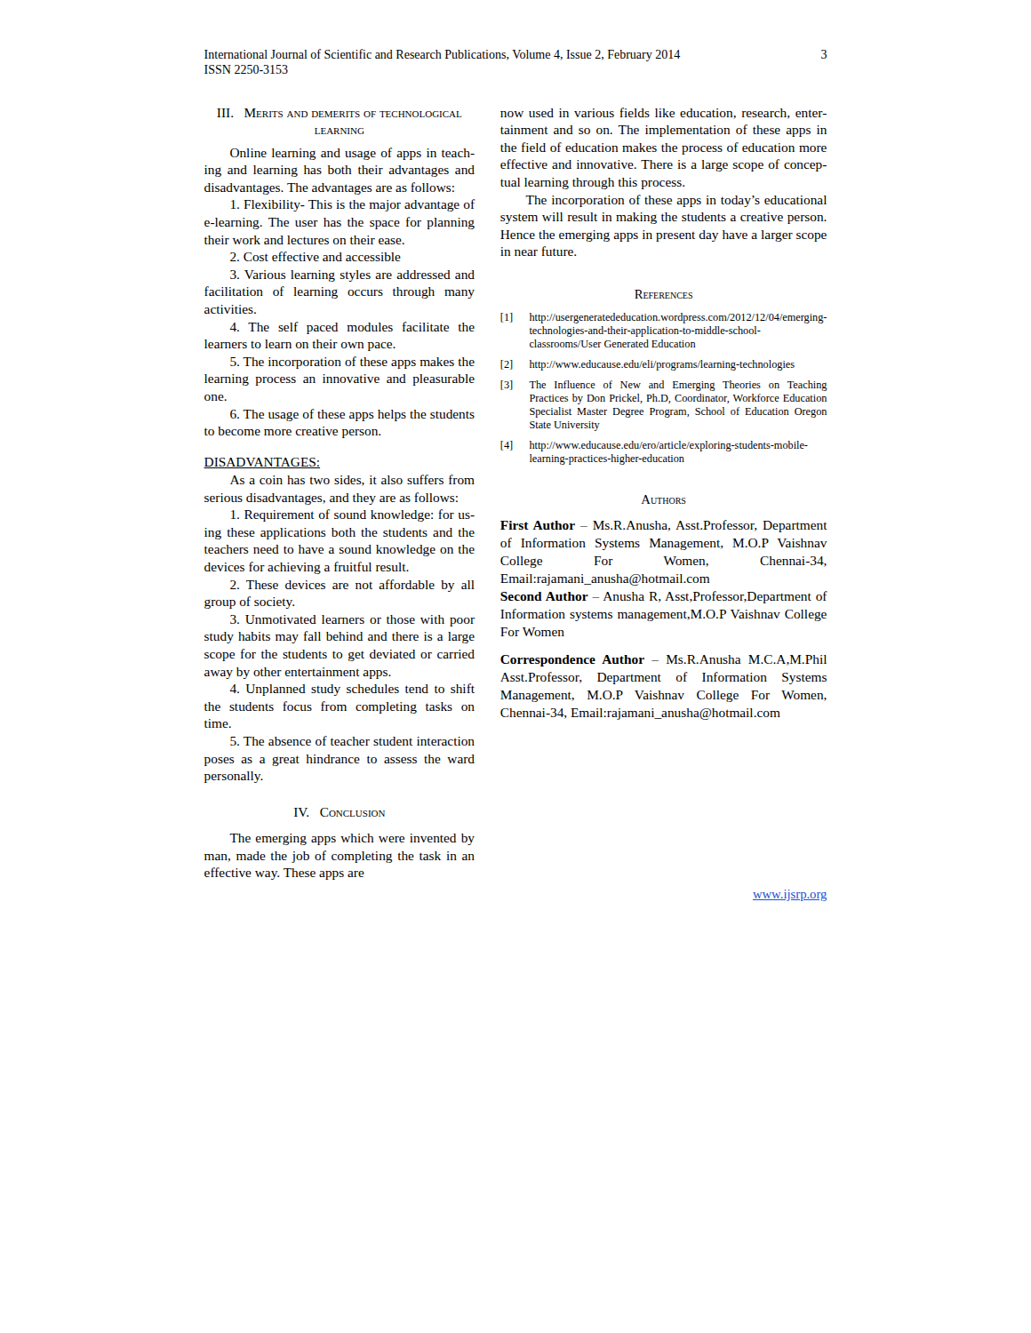International Journal of Scientific and Research Publications, Volume 4, Issue 2, February 2014
ISSN 2250-3153 3
III. Merits and demerits of technological learning
Online learning and usage of apps in teaching and learning has both their advantages and disadvantages. The advantages are as follows:
1. Flexibility- This is the major advantage of e-learning. The user has the space for planning their work and lectures on their ease.
2. Cost effective and accessible
3. Various learning styles are addressed and facilitation of learning occurs through many activities.
4. The self paced modules facilitate the learners to learn on their own pace.
5. The incorporation of these apps makes the learning process an innovative and pleasurable one.
6. The usage of these apps helps the students to become more creative person.
DISADVANTAGES:
As a coin has two sides, it also suffers from serious disadvantages, and they are as follows:
1. Requirement of sound knowledge: for using these applications both the students and the teachers need to have a sound knowledge on the devices for achieving a fruitful result.
2. These devices are not affordable by all group of society.
3. Unmotivated learners or those with poor study habits may fall behind and there is a large scope for the students to get deviated or carried away by other entertainment apps.
4. Unplanned study schedules tend to shift the students focus from completing tasks on time.
5. The absence of teacher student interaction poses as a great hindrance to assess the ward personally.
IV. Conclusion
The emerging apps which were invented by man, made the job of completing the task in an effective way. These apps are
now used in various fields like education, research, entertainment and so on. The implementation of these apps in the field of education makes the process of education more effective and innovative. There is a large scope of conceptual learning through this process.
The incorporation of these apps in today’s educational system will result in making the students a creative person. Hence the emerging apps in present day have a larger scope in near future.
References
[1] http://usergeneratededucation.wordpress.com/2012/12/04/emerging-technologies-and-their-application-to-middle-school-classrooms/User Generated Education
[2] http://www.educause.edu/eli/programs/learning-technologies
[3] The Influence of New and Emerging Theories on Teaching Practices by Don Prickel, Ph.D, Coordinator, Workforce Education Specialist Master Degree Program, School of Education Oregon State University
[4] http://www.educause.edu/ero/article/exploring-students-mobile-learning-practices-higher-education
Authors
First Author – Ms.R.Anusha, Asst.Professor, Department of Information Systems Management, M.O.P Vaishnav College For Women, Chennai-34, Email:rajamani_anusha@hotmail.com
Second Author – Anusha R, Asst,Professor,Department of Information systems management,M.O.P Vaishnav College For Women
Correspondence Author – Ms.R.Anusha M.C.A,M.Phil Asst.Professor, Department of Information Systems Management, M.O.P Vaishnav College For Women, Chennai-34, Email:rajamani_anusha@hotmail.com
www.ijsrp.org